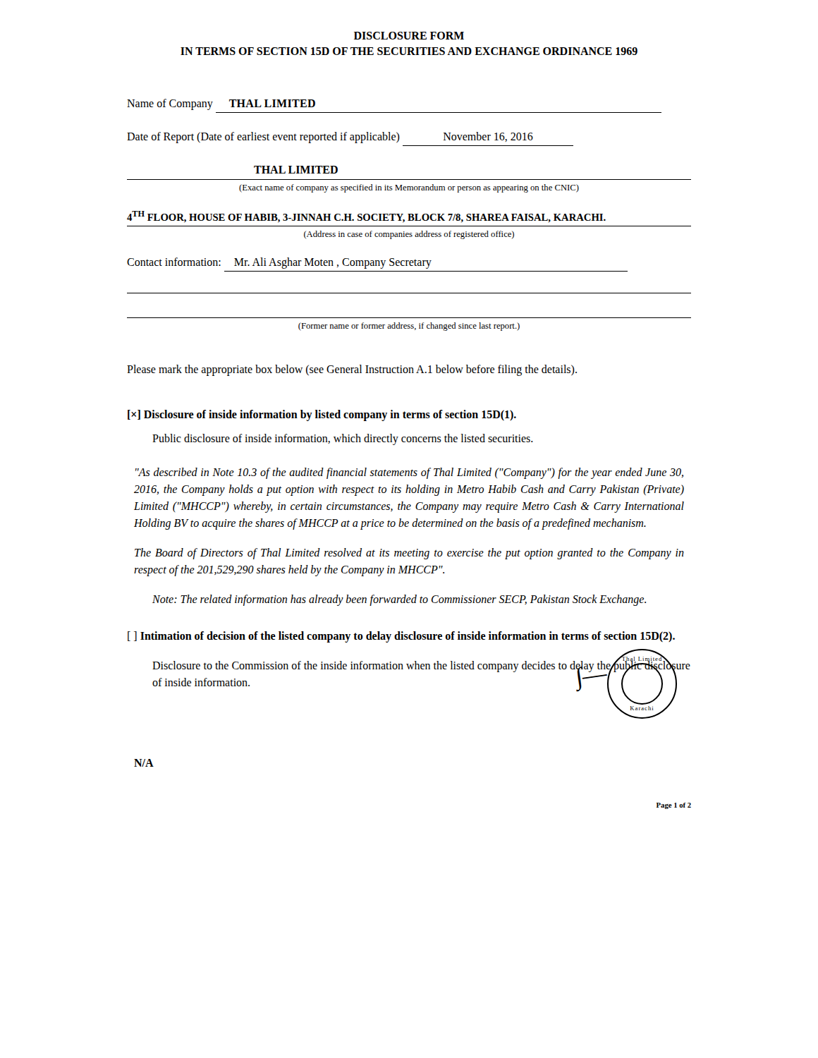DISCLOSURE FORM IN TERMS OF SECTION 15D OF THE SECURITIES AND EXCHANGE ORDINANCE 1969
Name of Company THAL LIMITED
Date of Report (Date of earliest event reported if applicable) November 16, 2016
THAL LIMITED
(Exact name of company as specified in its Memorandum or person as appearing on the CNIC)
4TH FLOOR, HOUSE OF HABIB, 3-JINNAH C.H. SOCIETY, BLOCK 7/8, SHAREA FAISAL, KARACHI.
(Address in case of companies address of registered office)
Contact information: Mr. Ali Asghar Moten , Company Secretary
(Former name or former address, if changed since last report.)
Please mark the appropriate box below (see General Instruction A.1 below before filing the details).
[×] Disclosure of inside information by listed company in terms of section 15D(1).
Public disclosure of inside information, which directly concerns the listed securities.
"As described in Note 10.3 of the audited financial statements of Thal Limited ("Company") for the year ended June 30, 2016, the Company holds a put option with respect to its holding in Metro Habib Cash and Carry Pakistan (Private) Limited ("MHCCP") whereby, in certain circumstances, the Company may require Metro Cash & Carry International Holding BV to acquire the shares of MHCCP at a price to be determined on the basis of a predefined mechanism.
The Board of Directors of Thal Limited resolved at its meeting to exercise the put option granted to the Company in respect of the 201,529,290 shares held by the Company in MHCCP".
Note: The related information has already been forwarded to Commissioner SECP, Pakistan Stock Exchange.
[ ] Intimation of decision of the listed company to delay disclosure of inside information in terms of section 15D(2).
Disclosure to the Commission of the inside information when the listed company decides to delay the public disclosure of inside information.
∫—
Thal Limited
Karachi
N/A
Page 1 of 2